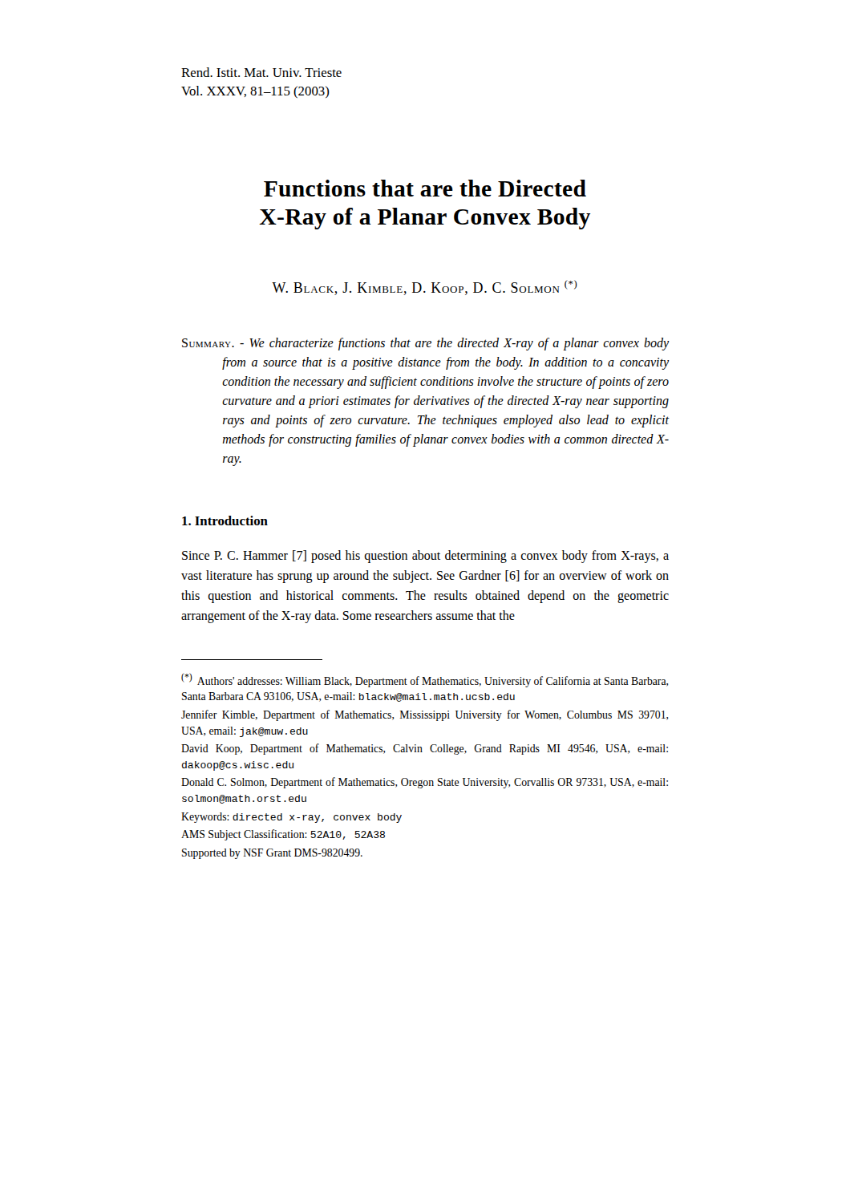Rend. Istit. Mat. Univ. Trieste
Vol. XXXV, 81–115 (2003)
Functions that are the Directed X-Ray of a Planar Convex Body
W. Black, J. Kimble, D. Koop, D. C. Solmon (*)
Summary. - We characterize functions that are the directed X-ray of a planar convex body from a source that is a positive distance from the body. In addition to a concavity condition the necessary and sufficient conditions involve the structure of points of zero curvature and a priori estimates for derivatives of the directed X-ray near supporting rays and points of zero curvature. The techniques employed also lead to explicit methods for constructing families of planar convex bodies with a common directed X-ray.
1. Introduction
Since P. C. Hammer [7] posed his question about determining a convex body from X-rays, a vast literature has sprung up around the subject. See Gardner [6] for an overview of work on this question and historical comments. The results obtained depend on the geometric arrangement of the X-ray data. Some researchers assume that the
(*) Authors' addresses: William Black, Department of Mathematics, University of California at Santa Barbara, Santa Barbara CA 93106, USA, e-mail: blackw@mail.math.ucsb.edu
Jennifer Kimble, Department of Mathematics, Mississippi University for Women, Columbus MS 39701, USA, email: jak@muw.edu
David Koop, Department of Mathematics, Calvin College, Grand Rapids MI 49546, USA, e-mail: dakoop@cs.wisc.edu
Donald C. Solmon, Department of Mathematics, Oregon State University, Corvallis OR 97331, USA, e-mail: solmon@math.orst.edu
Keywords: directed x-ray, convex body
AMS Subject Classification: 52A10, 52A38
Supported by NSF Grant DMS-9820499.